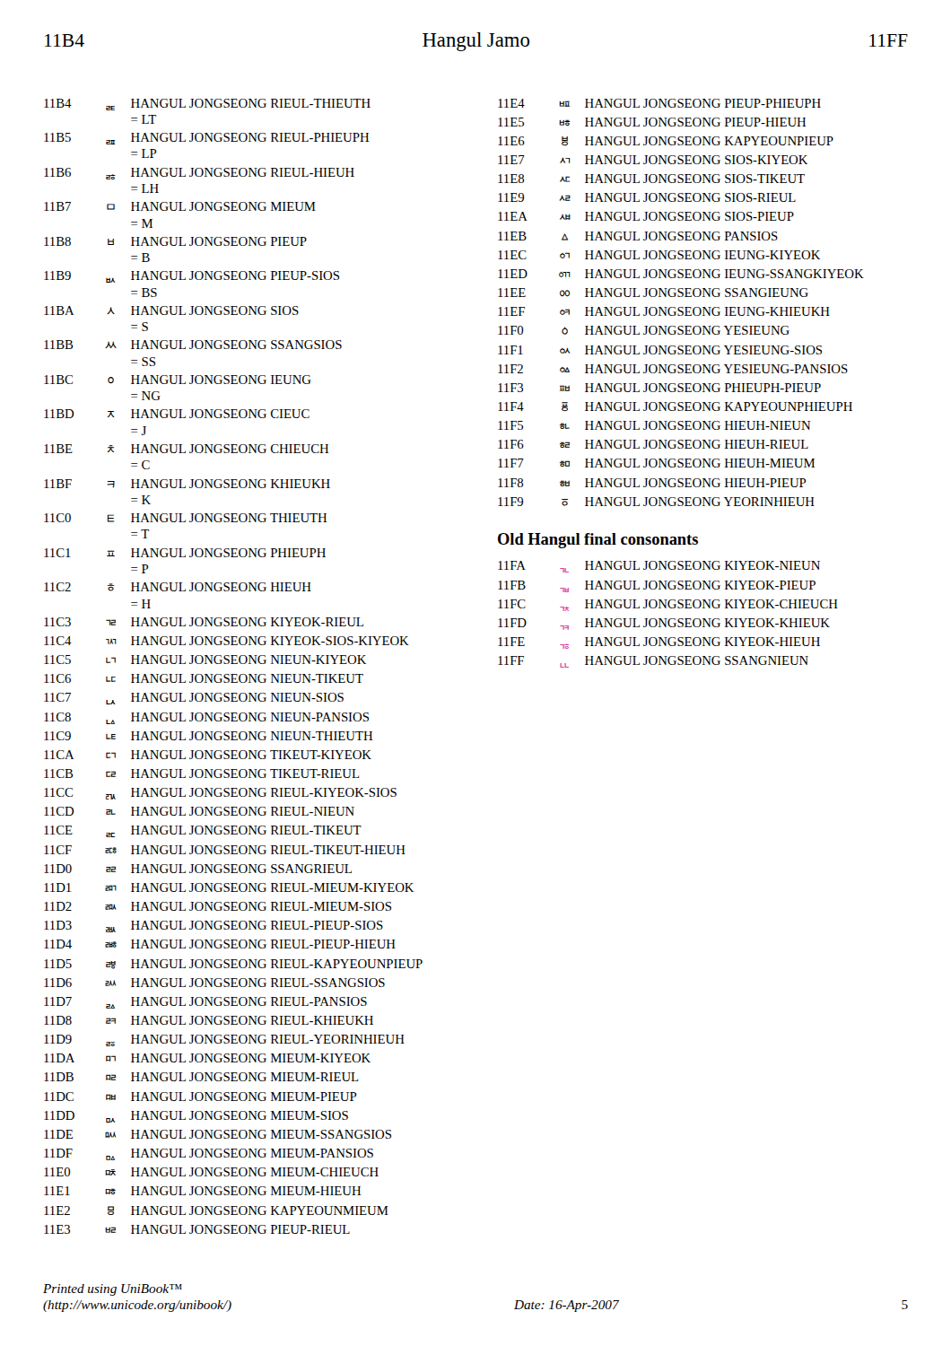11B4
Hangul Jamo
11FF
| 11B4 | ᆴ | HANGUL JONGSEONG RIEUL-THIEUTH = LT |
| 11B5 | ᆵ | HANGUL JONGSEONG RIEUL-PHIEUPH = LP |
| 11B6 | ᆶ | HANGUL JONGSEONG RIEUL-HIEUH = LH |
| 11B7 | ᆷ | HANGUL JONGSEONG MIEUM = M |
| 11B8 | ᆸ | HANGUL JONGSEONG PIEUP = B |
| 11B9 | ᆹ | HANGUL JONGSEONG PIEUP-SIOS = BS |
| 11BA | ᆺ | HANGUL JONGSEONG SIOS = S |
| 11BB | ᆻ | HANGUL JONGSEONG SSANGSIOS = SS |
| 11BC | ᆼ | HANGUL JONGSEONG IEUNG = NG |
| 11BD | ᆽ | HANGUL JONGSEONG CIEUC = J |
| 11BE | ᆾ | HANGUL JONGSEONG CHIEUCH = C |
| 11BF | ᆿ | HANGUL JONGSEONG KHIEUKH = K |
| 11C0 | ᇀ | HANGUL JONGSEONG THIEUTH = T |
| 11C1 | ᇁ | HANGUL JONGSEONG PHIEUPH = P |
| 11C2 | ᇂ | HANGUL JONGSEONG HIEUH = H |
| 11C3 | ᇃ | HANGUL JONGSEONG KIYEOK-RIEUL |
| 11C4 | ᇄ | HANGUL JONGSEONG KIYEOK-SIOS-KIYEOK |
| 11C5 | ᇅ | HANGUL JONGSEONG NIEUN-KIYEOK |
| 11C6 | ᇆ | HANGUL JONGSEONG NIEUN-TIKEUT |
| 11C7 | ᇇ | HANGUL JONGSEONG NIEUN-SIOS |
| 11C8 | ᇈ | HANGUL JONGSEONG NIEUN-PANSIOS |
| 11C9 | ᇉ | HANGUL JONGSEONG NIEUN-THIEUTH |
| 11CA | ᇊ | HANGUL JONGSEONG TIKEUT-KIYEOK |
| 11CB | ᇋ | HANGUL JONGSEONG TIKEUT-RIEUL |
| 11CC | ᇌ | HANGUL JONGSEONG RIEUL-KIYEOK-SIOS |
| 11CD | ᇍ | HANGUL JONGSEONG RIEUL-NIEUN |
| 11CE | ᇎ | HANGUL JONGSEONG RIEUL-TIKEUT |
| 11CF | ᇏ | HANGUL JONGSEONG RIEUL-TIKEUT-HIEUH |
| 11D0 | ᇐ | HANGUL JONGSEONG SSANGRIEUL |
| 11D1 | ᇑ | HANGUL JONGSEONG RIEUL-MIEUM-KIYEOK |
| 11D2 | ᇒ | HANGUL JONGSEONG RIEUL-MIEUM-SIOS |
| 11D3 | ᇓ | HANGUL JONGSEONG RIEUL-PIEUP-SIOS |
| 11D4 | ᇔ | HANGUL JONGSEONG RIEUL-PIEUP-HIEUH |
| 11D5 | ᇕ | HANGUL JONGSEONG RIEUL-KAPYEOUNPIEUP |
| 11D6 | ᇖ | HANGUL JONGSEONG RIEUL-SSANGSIOS |
| 11D7 | ᇗ | HANGUL JONGSEONG RIEUL-PANSIOS |
| 11D8 | ᇘ | HANGUL JONGSEONG RIEUL-KHIEUKH |
| 11D9 | ᇙ | HANGUL JONGSEONG RIEUL-YEORINHIEUH |
| 11DA | ᇚ | HANGUL JONGSEONG MIEUM-KIYEOK |
| 11DB | ᇛ | HANGUL JONGSEONG MIEUM-RIEUL |
| 11DC | ᇜ | HANGUL JONGSEONG MIEUM-PIEUP |
| 11DD | ᇝ | HANGUL JONGSEONG MIEUM-SIOS |
| 11DE | ᇞ | HANGUL JONGSEONG MIEUM-SSANGSIOS |
| 11DF | ᇟ | HANGUL JONGSEONG MIEUM-PANSIOS |
| 11E0 | ᇠ | HANGUL JONGSEONG MIEUM-CHIEUCH |
| 11E1 | ᇡ | HANGUL JONGSEONG MIEUM-HIEUH |
| 11E2 | ᇢ | HANGUL JONGSEONG KAPYEOUNMIEUM |
| 11E3 | ᇣ | HANGUL JONGSEONG PIEUP-RIEUL |
| 11E4 | ᇤ | HANGUL JONGSEONG PIEUP-PHIEUPH |
| 11E5 | ᇥ | HANGUL JONGSEONG PIEUP-HIEUH |
| 11E6 | ᇦ | HANGUL JONGSEONG KAPYEOUNPIEUP |
| 11E7 | ᇧ | HANGUL JONGSEONG SIOS-KIYEOK |
| 11E8 | ᇨ | HANGUL JONGSEONG SIOS-TIKEUT |
| 11E9 | ᇩ | HANGUL JONGSEONG SIOS-RIEUL |
| 11EA | ᇪ | HANGUL JONGSEONG SIOS-PIEUP |
| 11EB | ᇫ | HANGUL JONGSEONG PANSIOS |
| 11EC | ᇬ | HANGUL JONGSEONG IEUNG-KIYEOK |
| 11ED | ᇭ | HANGUL JONGSEONG IEUNG-SSANGKIYEOK |
| 11EE | ᇮ | HANGUL JONGSEONG SSANGIEUNG |
| 11EF | ᇯ | HANGUL JONGSEONG IEUNG-KHIEUKH |
| 11F0 | ᇰ | HANGUL JONGSEONG YESIEUNG |
| 11F1 | ᇱ | HANGUL JONGSEONG YESIEUNG-SIOS |
| 11F2 | ᇲ | HANGUL JONGSEONG YESIEUNG-PANSIOS |
| 11F3 | ᇳ | HANGUL JONGSEONG PHIEUPH-PIEUP |
| 11F4 | ᇴ | HANGUL JONGSEONG KAPYEOUNPHIEUPH |
| 11F5 | ᇵ | HANGUL JONGSEONG HIEUH-NIEUN |
| 11F6 | ᇶ | HANGUL JONGSEONG HIEUH-RIEUL |
| 11F7 | ᇷ | HANGUL JONGSEONG HIEUH-MIEUM |
| 11F8 | ᇸ | HANGUL JONGSEONG HIEUH-PIEUP |
| 11F9 | ᇹ | HANGUL JONGSEONG YEORINHIEUH |
Old Hangul final consonants
| 11FA | ᇺ | HANGUL JONGSEONG KIYEOK-NIEUN |
| 11FB | ᇻ | HANGUL JONGSEONG KIYEOK-PIEUP |
| 11FC | ᇼ | HANGUL JONGSEONG KIYEOK-CHIEUCH |
| 11FD | ᇽ | HANGUL JONGSEONG KIYEOK-KHIEUK |
| 11FE | ᇾ | HANGUL JONGSEONG KIYEOK-HIEUH |
| 11FF | ᇿ | HANGUL JONGSEONG SSANGNIEUN |
Printed using UniBook™
(http://www.unicode.org/unibook/)
Date: 16-Apr-2007
5